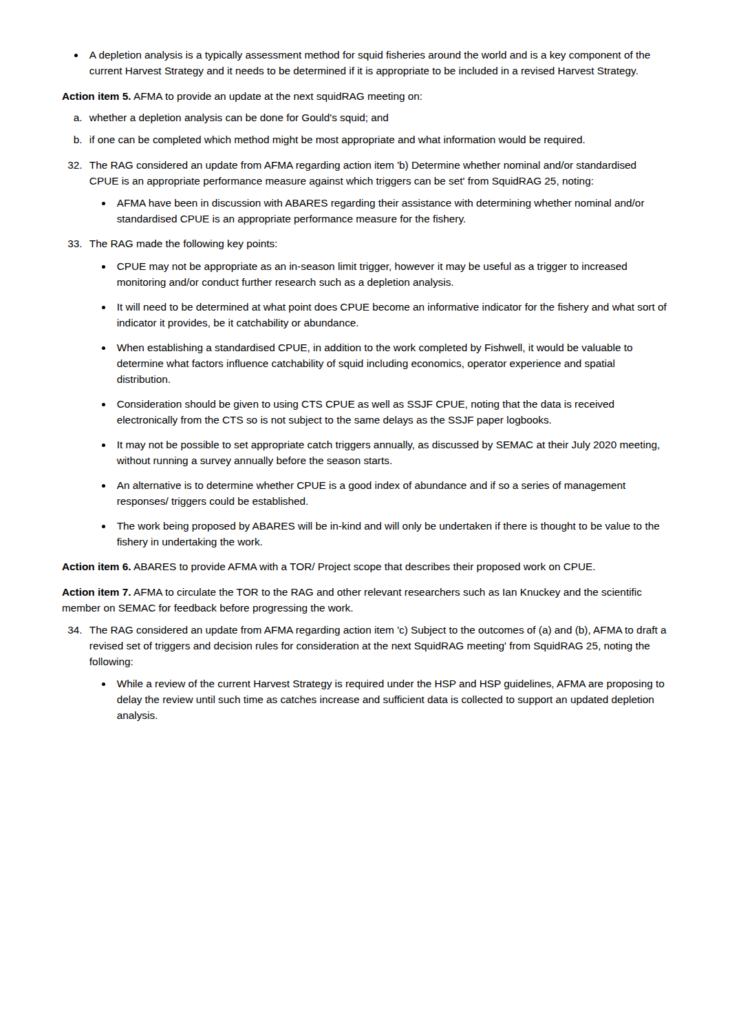A depletion analysis is a typically assessment method for squid fisheries around the world and is a key component of the current Harvest Strategy and it needs to be determined if it is appropriate to be included in a revised Harvest Strategy.
Action item 5. AFMA to provide an update at the next squidRAG meeting on:
whether a depletion analysis can be done for Gould's squid; and
if one can be completed which method might be most appropriate and what information would be required.
The RAG considered an update from AFMA regarding action item 'b) Determine whether nominal and/or standardised CPUE is an appropriate performance measure against which triggers can be set' from SquidRAG 25, noting:
AFMA have been in discussion with ABARES regarding their assistance with determining whether nominal and/or standardised CPUE is an appropriate performance measure for the fishery.
The RAG made the following key points:
CPUE may not be appropriate as an in-season limit trigger, however it may be useful as a trigger to increased monitoring and/or conduct further research such as a depletion analysis.
It will need to be determined at what point does CPUE become an informative indicator for the fishery and what sort of indicator it provides, be it catchability or abundance.
When establishing a standardised CPUE, in addition to the work completed by Fishwell, it would be valuable to determine what factors influence catchability of squid including economics, operator experience and spatial distribution.
Consideration should be given to using CTS CPUE as well as SSJF CPUE, noting that the data is received electronically from the CTS so is not subject to the same delays as the SSJF paper logbooks.
It may not be possible to set appropriate catch triggers annually, as discussed by SEMAC at their July 2020 meeting, without running a survey annually before the season starts.
An alternative is to determine whether CPUE is a good index of abundance and if so a series of management responses/ triggers could be established.
The work being proposed by ABARES will be in-kind and will only be undertaken if there is thought to be value to the fishery in undertaking the work.
Action item 6. ABARES to provide AFMA with a TOR/ Project scope that describes their proposed work on CPUE.
Action item 7. AFMA to circulate the TOR to the RAG and other relevant researchers such as Ian Knuckey and the scientific member on SEMAC for feedback before progressing the work.
The RAG considered an update from AFMA regarding action item 'c) Subject to the outcomes of (a) and (b), AFMA to draft a revised set of triggers and decision rules for consideration at the next SquidRAG meeting' from SquidRAG 25, noting the following:
While a review of the current Harvest Strategy is required under the HSP and HSP guidelines, AFMA are proposing to delay the review until such time as catches increase and sufficient data is collected to support an updated depletion analysis.